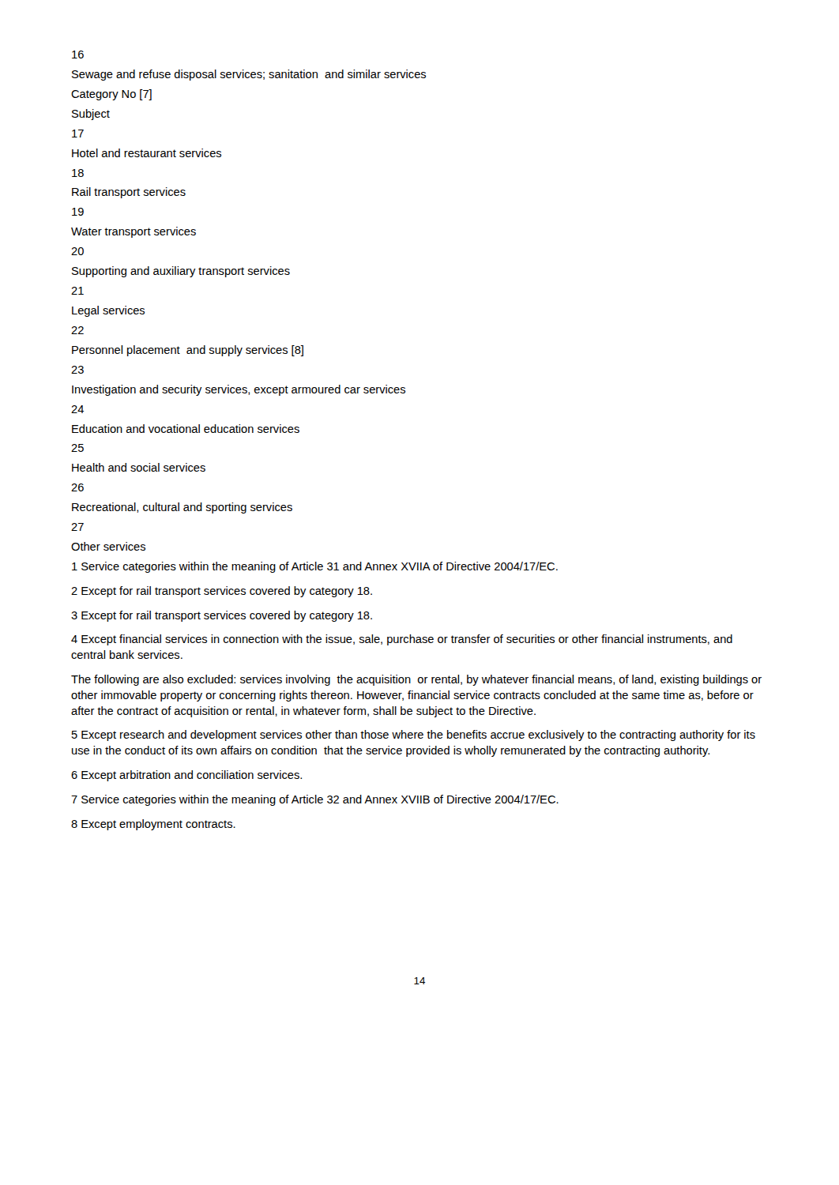16
Sewage and refuse disposal services; sanitation and similar services
Category No [7]
Subject
17
Hotel and restaurant services
18
Rail transport services
19
Water transport services
20
Supporting and auxiliary transport services
21
Legal services
22
Personnel placement and supply services [8]
23
Investigation and security services, except armoured car services
24
Education and vocational education services
25
Health and social services
26
Recreational, cultural and sporting services
27
Other services
1 Service categories within the meaning of Article 31 and Annex XVIIA of Directive 2004/17/EC.
2 Except for rail transport services covered by category 18.
3 Except for rail transport services covered by category 18.
4 Except financial services in connection with the issue, sale, purchase or transfer of securities or other financial instruments, and central bank services.
The following are also excluded: services involving the acquisition or rental, by whatever financial means, of land, existing buildings or other immovable property or concerning rights thereon. However, financial service contracts concluded at the same time as, before or after the contract of acquisition or rental, in whatever form, shall be subject to the Directive.
5 Except research and development services other than those where the benefits accrue exclusively to the contracting authority for its use in the conduct of its own affairs on condition that the service provided is wholly remunerated by the contracting authority.
6 Except arbitration and conciliation services.
7 Service categories within the meaning of Article 32 and Annex XVIIB of Directive 2004/17/EC.
8 Except employment contracts.
14